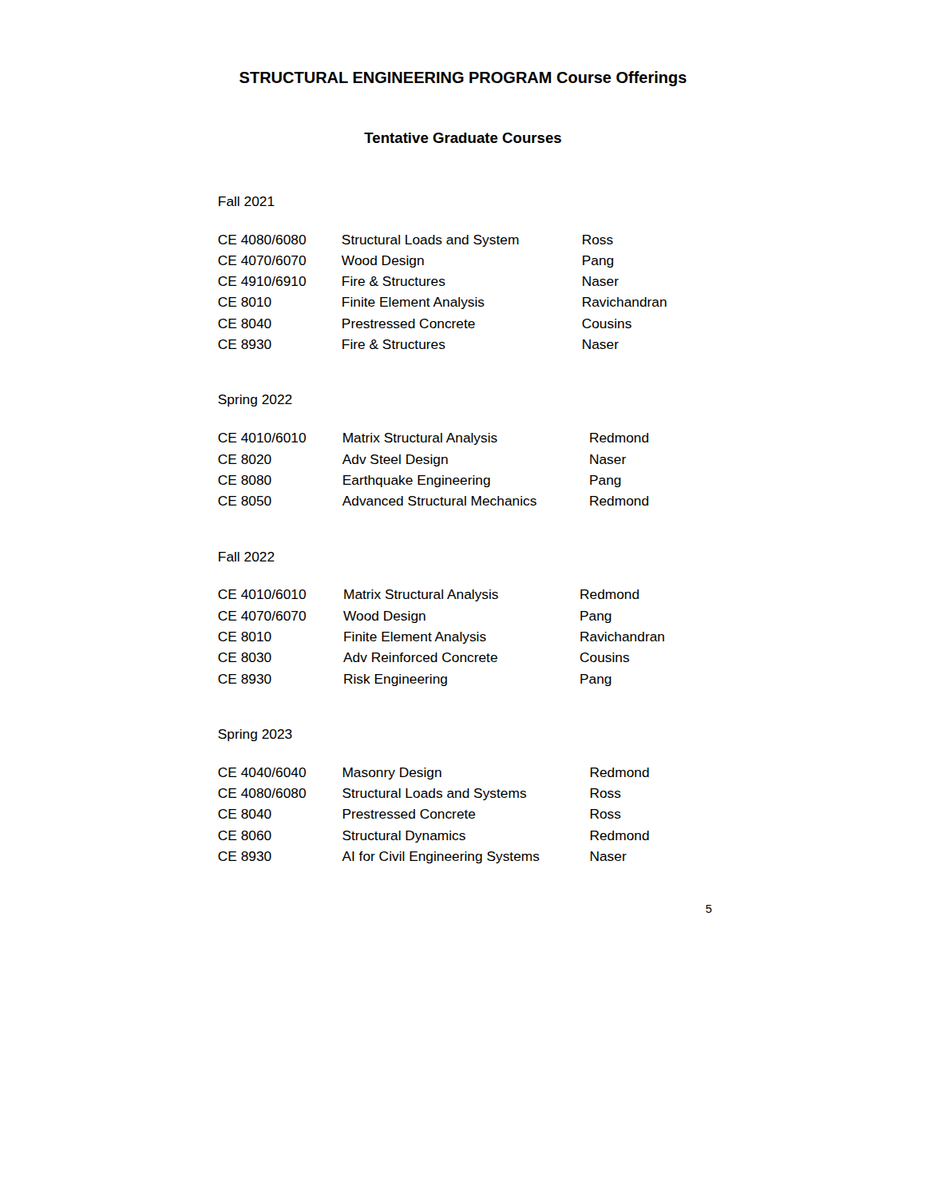STRUCTURAL ENGINEERING PROGRAM Course Offerings
Tentative Graduate Courses
Fall 2021
| CE 4080/6080 | Structural Loads and System | Ross |
| CE 4070/6070 | Wood Design | Pang |
| CE 4910/6910 | Fire & Structures | Naser |
| CE 8010 | Finite Element Analysis | Ravichandran |
| CE 8040 | Prestressed Concrete | Cousins |
| CE 8930 | Fire & Structures | Naser |
Spring 2022
| CE 4010/6010 | Matrix Structural Analysis | Redmond |
| CE 8020 | Adv Steel Design | Naser |
| CE 8080 | Earthquake Engineering | Pang |
| CE 8050 | Advanced Structural Mechanics | Redmond |
Fall 2022
| CE 4010/6010 | Matrix Structural Analysis | Redmond |
| CE 4070/6070 | Wood Design | Pang |
| CE 8010 | Finite Element Analysis | Ravichandran |
| CE 8030 | Adv Reinforced Concrete | Cousins |
| CE 8930 | Risk Engineering | Pang |
Spring 2023
| CE 4040/6040 | Masonry Design | Redmond |
| CE 4080/6080 | Structural Loads and Systems | Ross |
| CE 8040 | Prestressed Concrete | Ross |
| CE 8060 | Structural Dynamics | Redmond |
| CE 8930 | AI for Civil Engineering Systems | Naser |
5